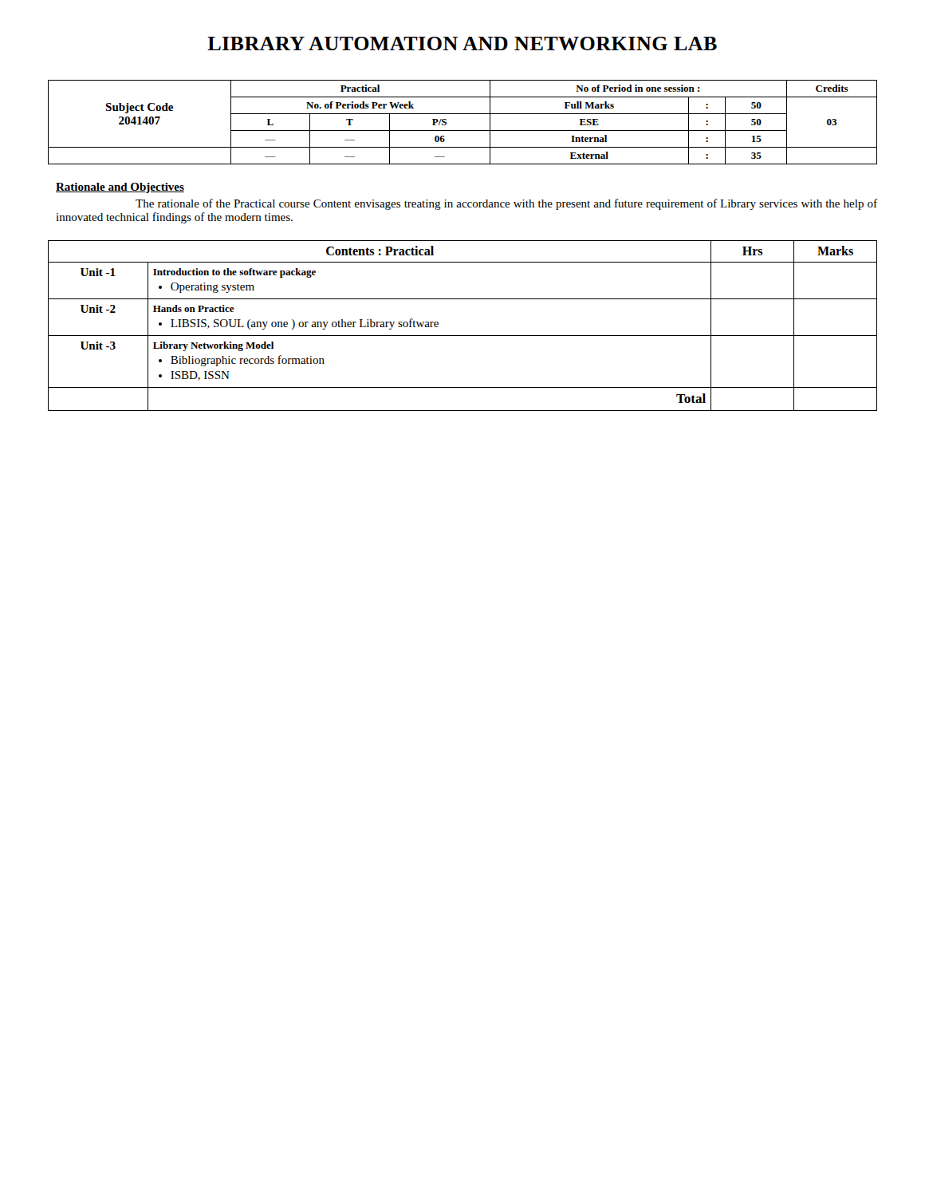LIBRARY AUTOMATION AND NETWORKING LAB
| Subject Code 2041407 | Practical | No of Period in one session : | Credits |
| No. of Periods Per Week | Full Marks | : | 50 | 03 |
| L | T | P/S | ESE | : | 50 |
| — | — | 06 | Internal | : | 15 |
| | — | — | — | External | : | 35 | |
Rationale and Objectives
The rationale of the Practical course Content envisages treating in accordance with the present and future requirement of Library services with the help of innovated technical findings of the modern times.
| Contents : Practical | Hrs | Marks |
| --- | --- | --- |
| Unit -1 | Introduction to the software package Operating system | | |
| Unit -2 | Hands on Practice LIBSIS, SOUL (any one ) or any other Library software | | |
| Unit -3 | Library Networking Model Bibliographic records formation ISBD, ISSN | | |
| | Total | | |